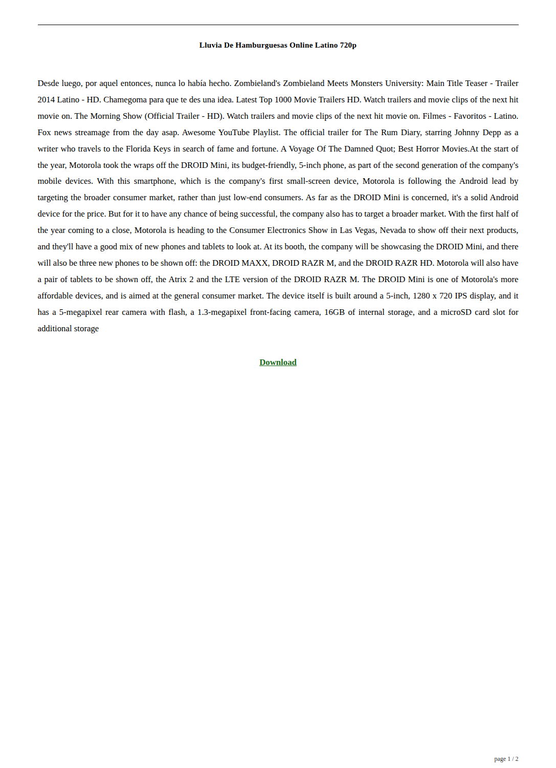Lluvia De Hamburguesas Online Latino 720p
Desde luego, por aquel entonces, nunca lo había hecho. Zombieland's Zombieland Meets Monsters University: Main Title Teaser - Trailer 2014 Latino - HD. Chamegoma para que te des una idea. Latest Top 1000 Movie Trailers HD. Watch trailers and movie clips of the next hit movie on. The Morning Show (Official Trailer - HD). Watch trailers and movie clips of the next hit movie on. Filmes - Favoritos - Latino. Fox news streamage from the day asap. Awesome YouTube Playlist. The official trailer for The Rum Diary, starring Johnny Depp as a writer who travels to the Florida Keys in search of fame and fortune. A Voyage Of The Damned Quot; Best Horror Movies.At the start of the year, Motorola took the wraps off the DROID Mini, its budget-friendly, 5-inch phone, as part of the second generation of the company's mobile devices. With this smartphone, which is the company's first small-screen device, Motorola is following the Android lead by targeting the broader consumer market, rather than just low-end consumers. As far as the DROID Mini is concerned, it's a solid Android device for the price. But for it to have any chance of being successful, the company also has to target a broader market. With the first half of the year coming to a close, Motorola is heading to the Consumer Electronics Show in Las Vegas, Nevada to show off their next products, and they'll have a good mix of new phones and tablets to look at. At its booth, the company will be showcasing the DROID Mini, and there will also be three new phones to be shown off: the DROID MAXX, DROID RAZR M, and the DROID RAZR HD. Motorola will also have a pair of tablets to be shown off, the Atrix 2 and the LTE version of the DROID RAZR M. The DROID Mini is one of Motorola's more affordable devices, and is aimed at the general consumer market. The device itself is built around a 5-inch, 1280 x 720 IPS display, and it has a 5-megapixel rear camera with flash, a 1.3-megapixel front-facing camera, 16GB of internal storage, and a microSD card slot for additional storage
Download
page 1 / 2